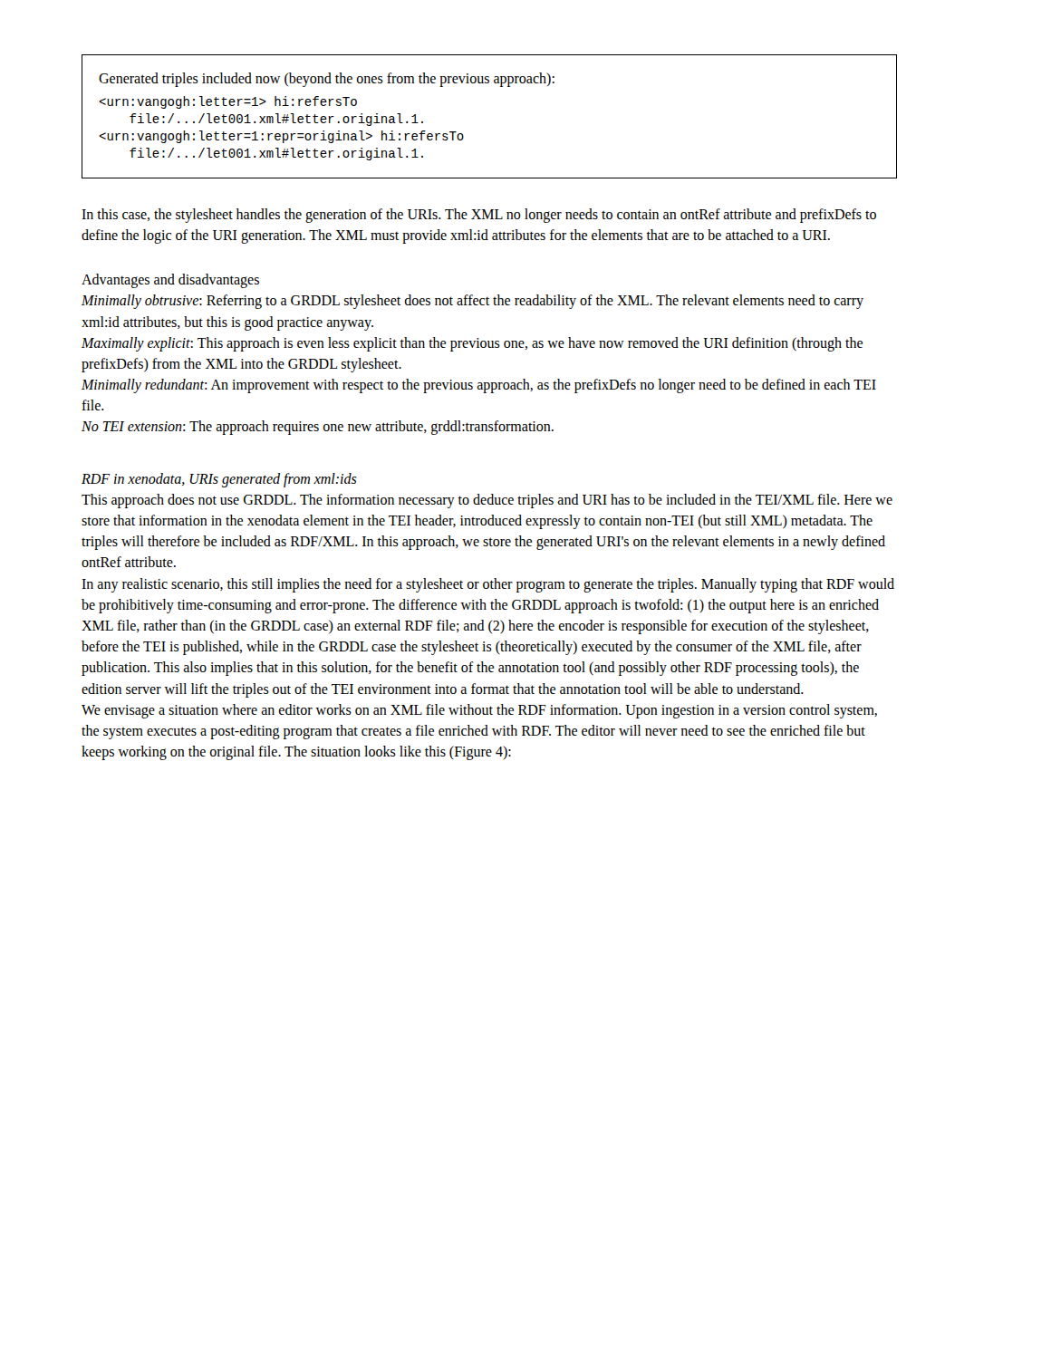Generated triples included now (beyond the ones from the previous approach):
<urn:vangogh:letter=1> hi:refersTo
    file:/.../let001.xml#letter.original.1.
<urn:vangogh:letter=1:repr=original> hi:refersTo
    file:/.../let001.xml#letter.original.1.
In this case, the stylesheet handles the generation of the URIs. The XML no longer needs to contain an ontRef attribute and prefixDefs to define the logic of the URI generation. The XML must provide xml:id attributes for the elements that are to be attached to a URI.
Advantages and disadvantages
Minimally obtrusive: Referring to a GRDDL stylesheet does not affect the readability of the XML. The relevant elements need to carry xml:id attributes, but this is good practice anyway.
Maximally explicit: This approach is even less explicit than the previous one, as we have now removed the URI definition (through the prefixDefs) from the XML into the GRDDL stylesheet.
Minimally redundant: An improvement with respect to the previous approach, as the prefixDefs no longer need to be defined in each TEI file.
No TEI extension: The approach requires one new attribute, grddl:transformation.
RDF in xenodata, URIs generated from xml:ids
This approach does not use GRDDL. The information necessary to deduce triples and URI has to be included in the TEI/XML file. Here we store that information in the xenodata element in the TEI header, introduced expressly to contain non-TEI (but still XML) metadata. The triples will therefore be included as RDF/XML. In this approach, we store the generated URI's on the relevant elements in a newly defined ontRef attribute.
In any realistic scenario, this still implies the need for a stylesheet or other program to generate the triples. Manually typing that RDF would be prohibitively time-consuming and error-prone. The difference with the GRDDL approach is twofold: (1) the output here is an enriched XML file, rather than (in the GRDDL case) an external RDF file; and (2) here the encoder is responsible for execution of the stylesheet, before the TEI is published, while in the GRDDL case the stylesheet is (theoretically) executed by the consumer of the XML file, after publication. This also implies that in this solution, for the benefit of the annotation tool (and possibly other RDF processing tools), the edition server will lift the triples out of the TEI environment into a format that the annotation tool will be able to understand.
We envisage a situation where an editor works on an XML file without the RDF information. Upon ingestion in a version control system, the system executes a post-editing program that creates a file enriched with RDF. The editor will never need to see the enriched file but keeps working on the original file. The situation looks like this (Figure 4):